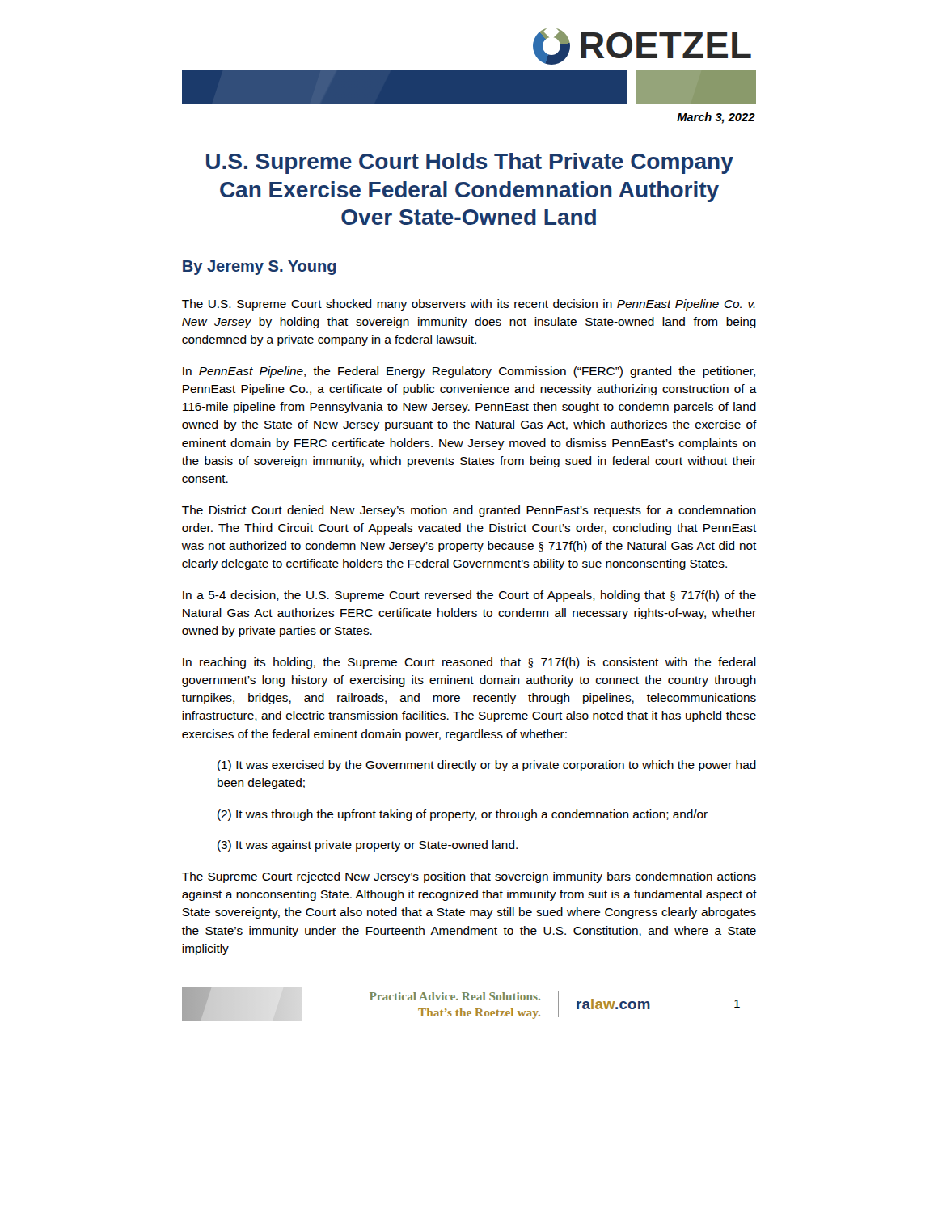ROETZEL
March 3, 2022
U.S. Supreme Court Holds That Private Company Can Exercise Federal Condemnation Authority Over State-Owned Land
By Jeremy S. Young
The U.S. Supreme Court shocked many observers with its recent decision in PennEast Pipeline Co. v. New Jersey by holding that sovereign immunity does not insulate State-owned land from being condemned by a private company in a federal lawsuit.
In PennEast Pipeline, the Federal Energy Regulatory Commission (“FERC”) granted the petitioner, PennEast Pipeline Co., a certificate of public convenience and necessity authorizing construction of a 116-mile pipeline from Pennsylvania to New Jersey. PennEast then sought to condemn parcels of land owned by the State of New Jersey pursuant to the Natural Gas Act, which authorizes the exercise of eminent domain by FERC certificate holders. New Jersey moved to dismiss PennEast’s complaints on the basis of sovereign immunity, which prevents States from being sued in federal court without their consent.
The District Court denied New Jersey’s motion and granted PennEast’s requests for a condemnation order. The Third Circuit Court of Appeals vacated the District Court’s order, concluding that PennEast was not authorized to condemn New Jersey’s property because § 717f(h) of the Natural Gas Act did not clearly delegate to certificate holders the Federal Government’s ability to sue nonconsenting States.
In a 5-4 decision, the U.S. Supreme Court reversed the Court of Appeals, holding that § 717f(h) of the Natural Gas Act authorizes FERC certificate holders to condemn all necessary rights-of-way, whether owned by private parties or States.
In reaching its holding, the Supreme Court reasoned that § 717f(h) is consistent with the federal government’s long history of exercising its eminent domain authority to connect the country through turnpikes, bridges, and railroads, and more recently through pipelines, telecommunications infrastructure, and electric transmission facilities. The Supreme Court also noted that it has upheld these exercises of the federal eminent domain power, regardless of whether:
(1) It was exercised by the Government directly or by a private corporation to which the power had been delegated;
(2) It was through the upfront taking of property, or through a condemnation action; and/or
(3) It was against private property or State-owned land.
The Supreme Court rejected New Jersey’s position that sovereign immunity bars condemnation actions against a nonconsenting State. Although it recognized that immunity from suit is a fundamental aspect of State sovereignty, the Court also noted that a State may still be sued where Congress clearly abrogates the State’s immunity under the Fourteenth Amendment to the U.S. Constitution, and where a State implicitly
Practical Advice. Real Solutions.
That’s the Roetzel way.
ra law.com
1